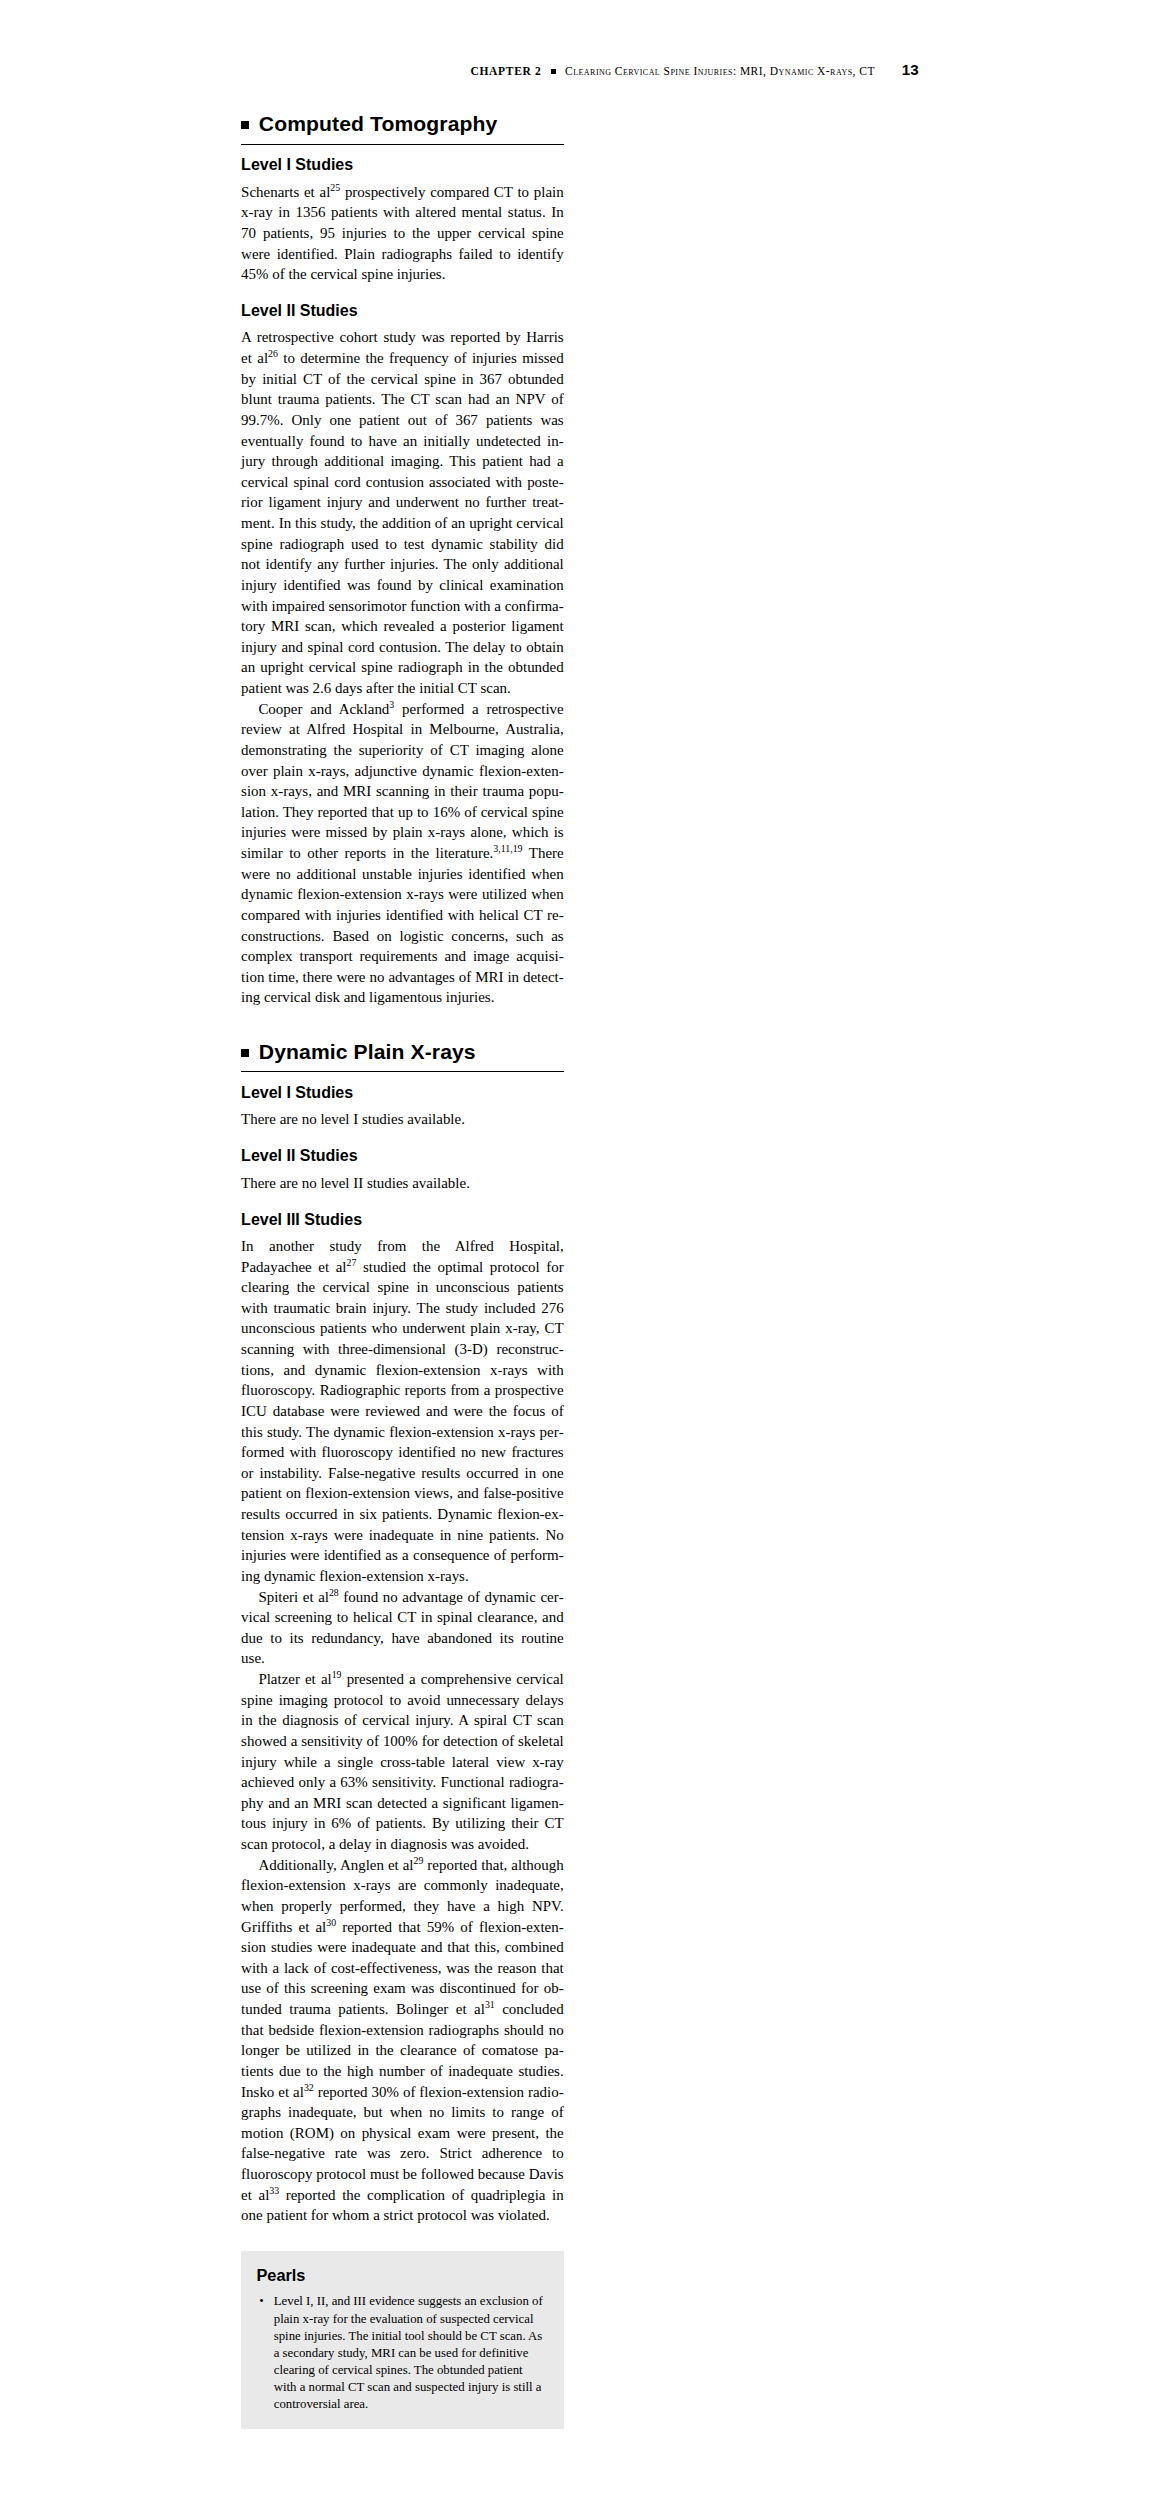CHAPTER 2 Clearing Cervical Spine Injuries: MRI, Dynamic X-rays, CT 13
Computed Tomography
Level I Studies
Schenarts et al25 prospectively compared CT to plain x-ray in 1356 patients with altered mental status. In 70 patients, 95 injuries to the upper cervical spine were identified. Plain radiographs failed to identify 45% of the cervical spine injuries.
Level II Studies
A retrospective cohort study was reported by Harris et al26 to determine the frequency of injuries missed by initial CT of the cervical spine in 367 obtunded blunt trauma patients. The CT scan had an NPV of 99.7%. Only one patient out of 367 patients was eventually found to have an initially undetected injury through additional imaging. This patient had a cervical spinal cord contusion associated with posterior ligament injury and underwent no further treatment. In this study, the addition of an upright cervical spine radiograph used to test dynamic stability did not identify any further injuries. The only additional injury identified was found by clinical examination with impaired sensorimotor function with a confirmatory MRI scan, which revealed a posterior ligament injury and spinal cord contusion. The delay to obtain an upright cervical spine radiograph in the obtunded patient was 2.6 days after the initial CT scan.
Cooper and Ackland3 performed a retrospective review at Alfred Hospital in Melbourne, Australia, demonstrating the superiority of CT imaging alone over plain x-rays, adjunctive dynamic flexion-extension x-rays, and MRI scanning in their trauma population. They reported that up to 16% of cervical spine injuries were missed by plain x-rays alone, which is similar to other reports in the literature.3,11,19 There were no additional unstable injuries identified when dynamic flexion-extension x-rays were utilized when compared with injuries identified with helical CT reconstructions. Based on logistic concerns, such as complex transport requirements and image acquisition time, there were no advantages of MRI in detecting cervical disk and ligamentous injuries.
Dynamic Plain X-rays
Level I Studies
There are no level I studies available.
Level II Studies
There are no level II studies available.
Level III Studies
In another study from the Alfred Hospital, Padayachee et al27 studied the optimal protocol for clearing the cervical spine in unconscious patients with traumatic brain injury. The study included 276 unconscious patients who underwent plain x-ray, CT scanning with three-dimensional (3-D) reconstructions, and dynamic flexion-extension x-rays with fluoroscopy. Radiographic reports from a prospective ICU database were reviewed and were the focus of this study. The dynamic flexion-extension x-rays performed with fluoroscopy identified no new fractures or instability. False-negative results occurred in one patient on flexion-extension views, and false-positive results occurred in six patients. Dynamic flexion-extension x-rays were inadequate in nine patients. No injuries were identified as a consequence of performing dynamic flexion-extension x-rays.
Spiteri et al28 found no advantage of dynamic cervical screening to helical CT in spinal clearance, and due to its redundancy, have abandoned its routine use.
Platzer et al19 presented a comprehensive cervical spine imaging protocol to avoid unnecessary delays in the diagnosis of cervical injury. A spiral CT scan showed a sensitivity of 100% for detection of skeletal injury while a single cross-table lateral view x-ray achieved only a 63% sensitivity. Functional radiography and an MRI scan detected a significant ligamentous injury in 6% of patients. By utilizing their CT scan protocol, a delay in diagnosis was avoided.
Additionally, Anglen et al29 reported that, although flexion-extension x-rays are commonly inadequate, when properly performed, they have a high NPV. Griffiths et al30 reported that 59% of flexion-extension studies were inadequate and that this, combined with a lack of cost-effectiveness, was the reason that use of this screening exam was discontinued for obtunded trauma patients. Bolinger et al31 concluded that bedside flexion-extension radiographs should no longer be utilized in the clearance of comatose patients due to the high number of inadequate studies. Insko et al32 reported 30% of flexion-extension radiographs inadequate, but when no limits to range of motion (ROM) on physical exam were present, the false-negative rate was zero. Strict adherence to fluoroscopy protocol must be followed because Davis et al33 reported the complication of quadriplegia in one patient for whom a strict protocol was violated.
Pearls
Level I, II, and III evidence suggests an exclusion of plain x-ray for the evaluation of suspected cervical spine injuries. The initial tool should be CT scan. As a secondary study, MRI can be used for definitive clearing of cervical spines. The obtunded patient with a normal CT scan and suspected injury is still a controversial area.